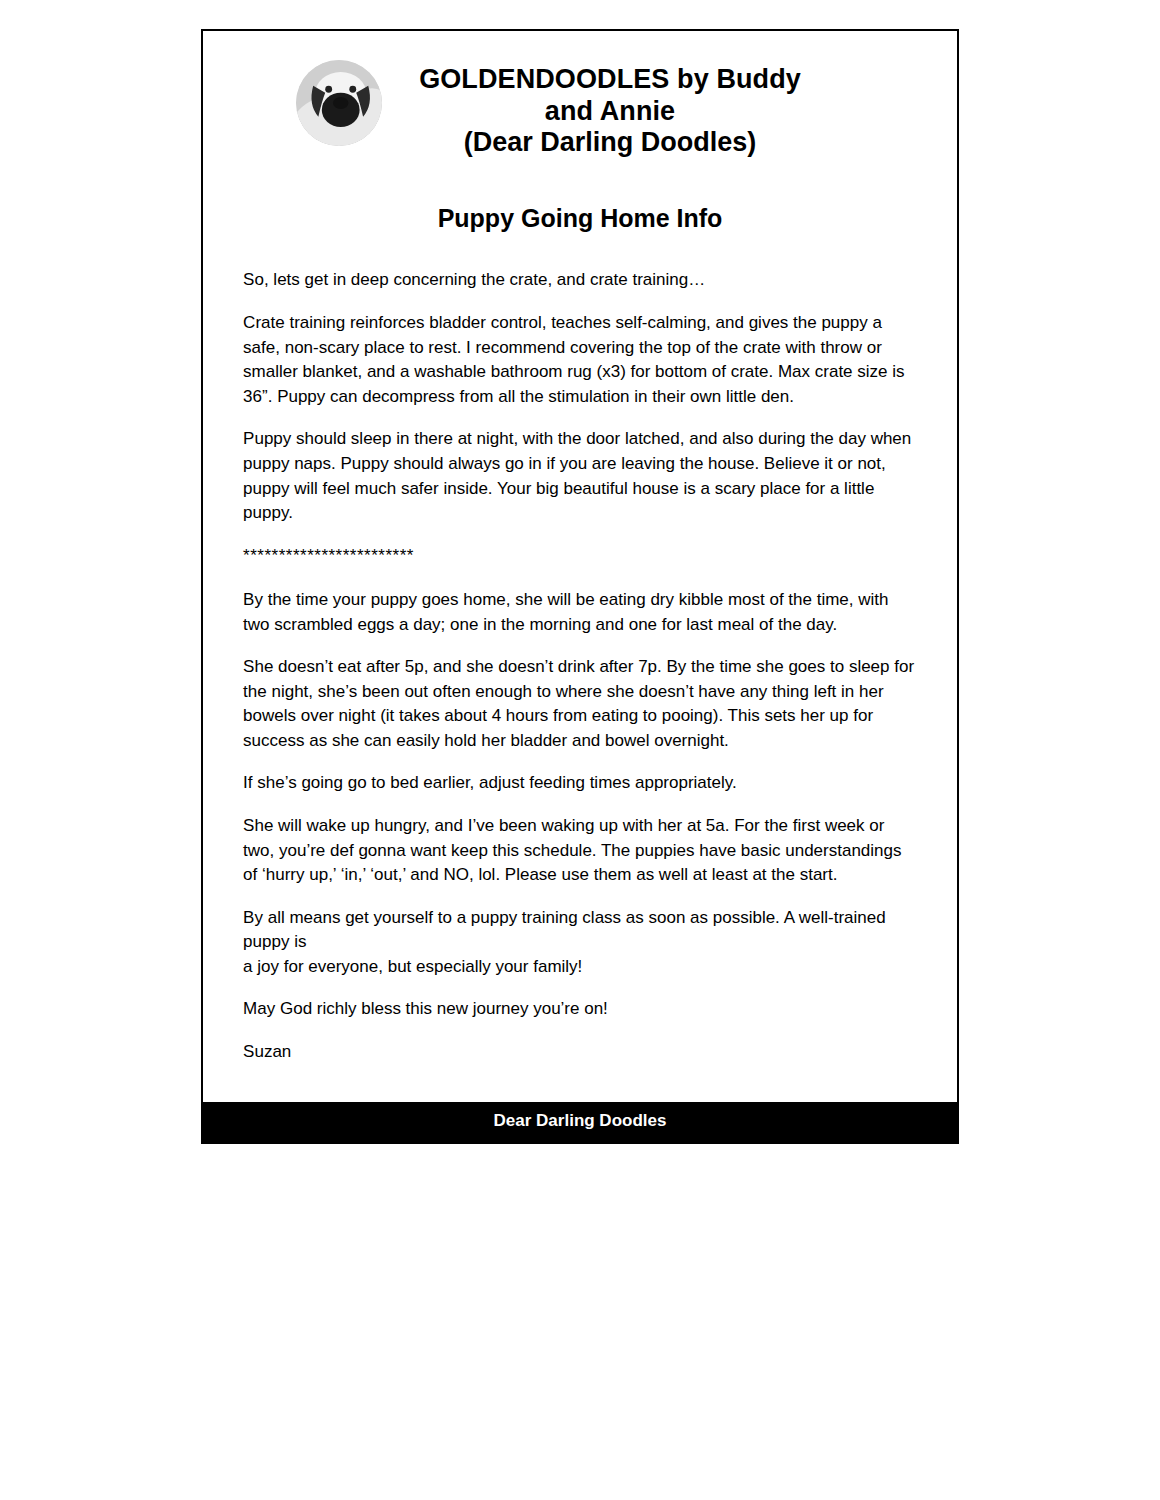GOLDENDOODLES by Buddy and Annie
(Dear Darling Doodles)
Puppy Going Home Info
So, lets get in deep concerning the crate, and crate training…
Crate training reinforces bladder control, teaches self-calming, and gives the puppy a safe, non-scary place to rest. I recommend covering the top of the crate with throw or smaller blanket, and a washable bathroom rug (x3) for bottom of crate. Max crate size is 36”. Puppy can decompress from all the stimulation in their own little den.
Puppy should sleep in there at night, with the door latched, and also during the day when puppy naps. Puppy should always go in if you are leaving the house. Believe it or not, puppy will feel much safer inside. Your big beautiful house is a scary place for a little puppy.
************************
By the time your puppy goes home, she will be eating dry kibble most of the time, with two scrambled eggs a day; one in the morning and one for last meal of the day.
She doesn’t eat after 5p, and she doesn’t drink after 7p. By the time she goes to sleep for the night, she’s been out often enough to where she doesn’t have any thing left in her bowels over night (it takes about 4 hours from eating to pooing). This sets her up for success as she can easily hold her bladder and bowel overnight.
If she’s going go to bed earlier, adjust feeding times appropriately.
She will wake up hungry, and I’ve been waking up with her at 5a. For the first week or two, you’re def gonna want keep this schedule. The puppies have basic understandings of ‘hurry up,’ ‘in,’ ‘out,’ and NO, lol. Please use them as well at least at the start.
By all means get yourself to a puppy training class as soon as possible. A well-trained puppy is
a joy for everyone, but especially your family!
May God richly bless this new journey you’re on!
Suzan
Dear Darling Doodles